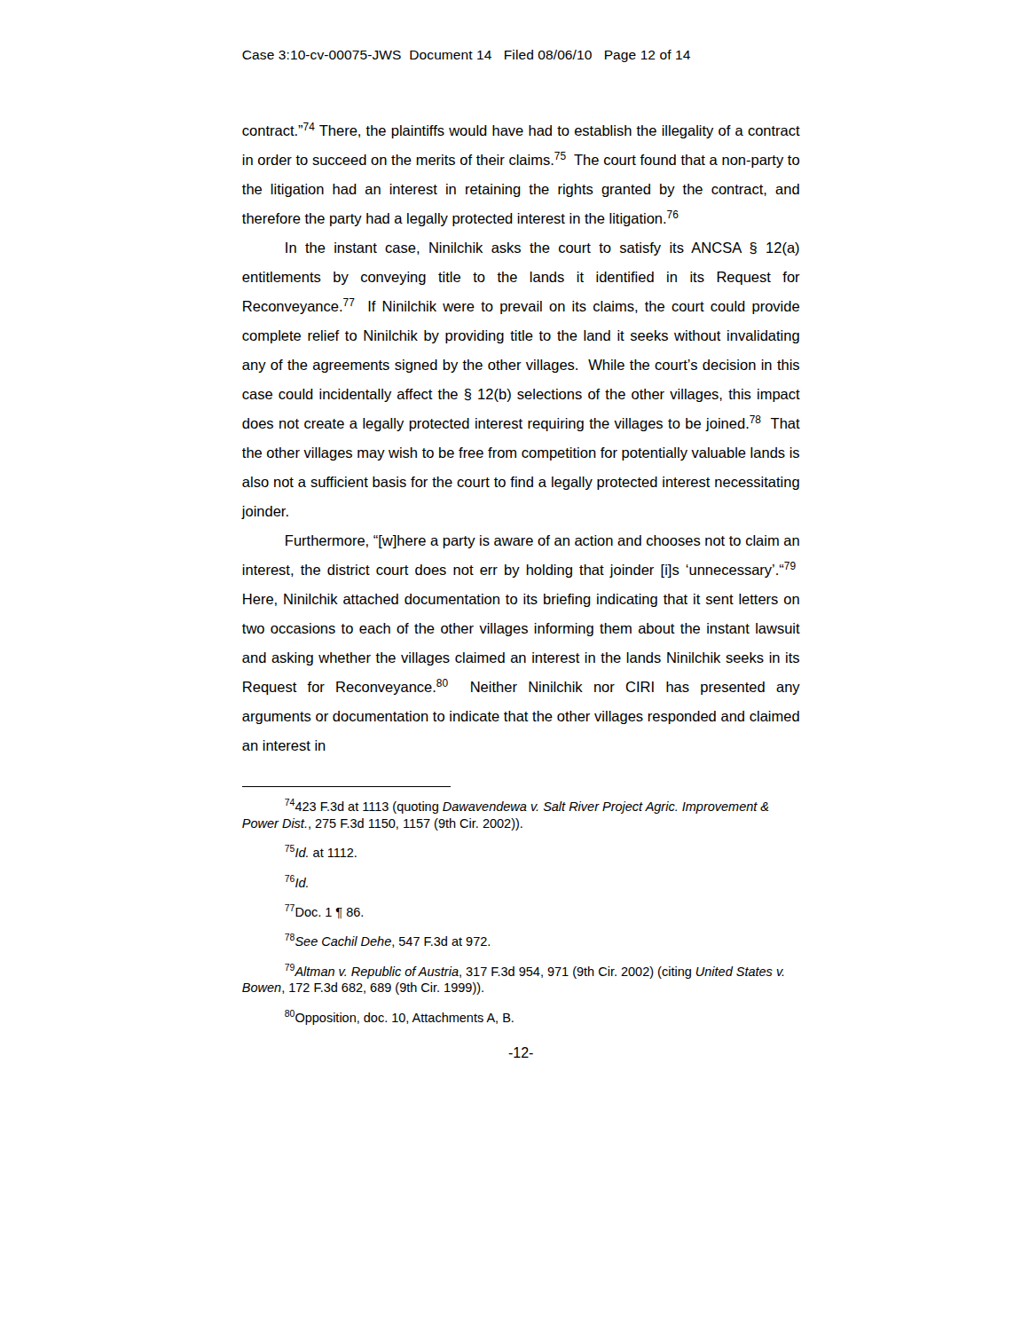Case 3:10-cv-00075-JWS Document 14 Filed 08/06/10 Page 12 of 14
contract.”74 There, the plaintiffs would have had to establish the illegality of a contract in order to succeed on the merits of their claims.75 The court found that a non-party to the litigation had an interest in retaining the rights granted by the contract, and therefore the party had a legally protected interest in the litigation.76
In the instant case, Ninilchik asks the court to satisfy its ANCSA § 12(a) entitlements by conveying title to the lands it identified in its Request for Reconveyance.77 If Ninilchik were to prevail on its claims, the court could provide complete relief to Ninilchik by providing title to the land it seeks without invalidating any of the agreements signed by the other villages. While the court’s decision in this case could incidentally affect the § 12(b) selections of the other villages, this impact does not create a legally protected interest requiring the villages to be joined.78 That the other villages may wish to be free from competition for potentially valuable lands is also not a sufficient basis for the court to find a legally protected interest necessitating joinder.
Furthermore, “[w]here a party is aware of an action and chooses not to claim an interest, the district court does not err by holding that joinder [i]s ‘unnecessary’.“79 Here, Ninilchik attached documentation to its briefing indicating that it sent letters on two occasions to each of the other villages informing them about the instant lawsuit and asking whether the villages claimed an interest in the lands Ninilchik seeks in its Request for Reconveyance.80 Neither Ninilchik nor CIRI has presented any arguments or documentation to indicate that the other villages responded and claimed an interest in
74423 F.3d at 1113 (quoting Dawavendewa v. Salt River Project Agric. Improvement & Power Dist., 275 F.3d 1150, 1157 (9th Cir. 2002)).
75Id. at 1112.
76Id.
77Doc. 1 ¶ 86.
78See Cachil Dehe, 547 F.3d at 972.
79Altman v. Republic of Austria, 317 F.3d 954, 971 (9th Cir. 2002) (citing United States v. Bowen, 172 F.3d 682, 689 (9th Cir. 1999)).
80Opposition, doc. 10, Attachments A, B.
-12-